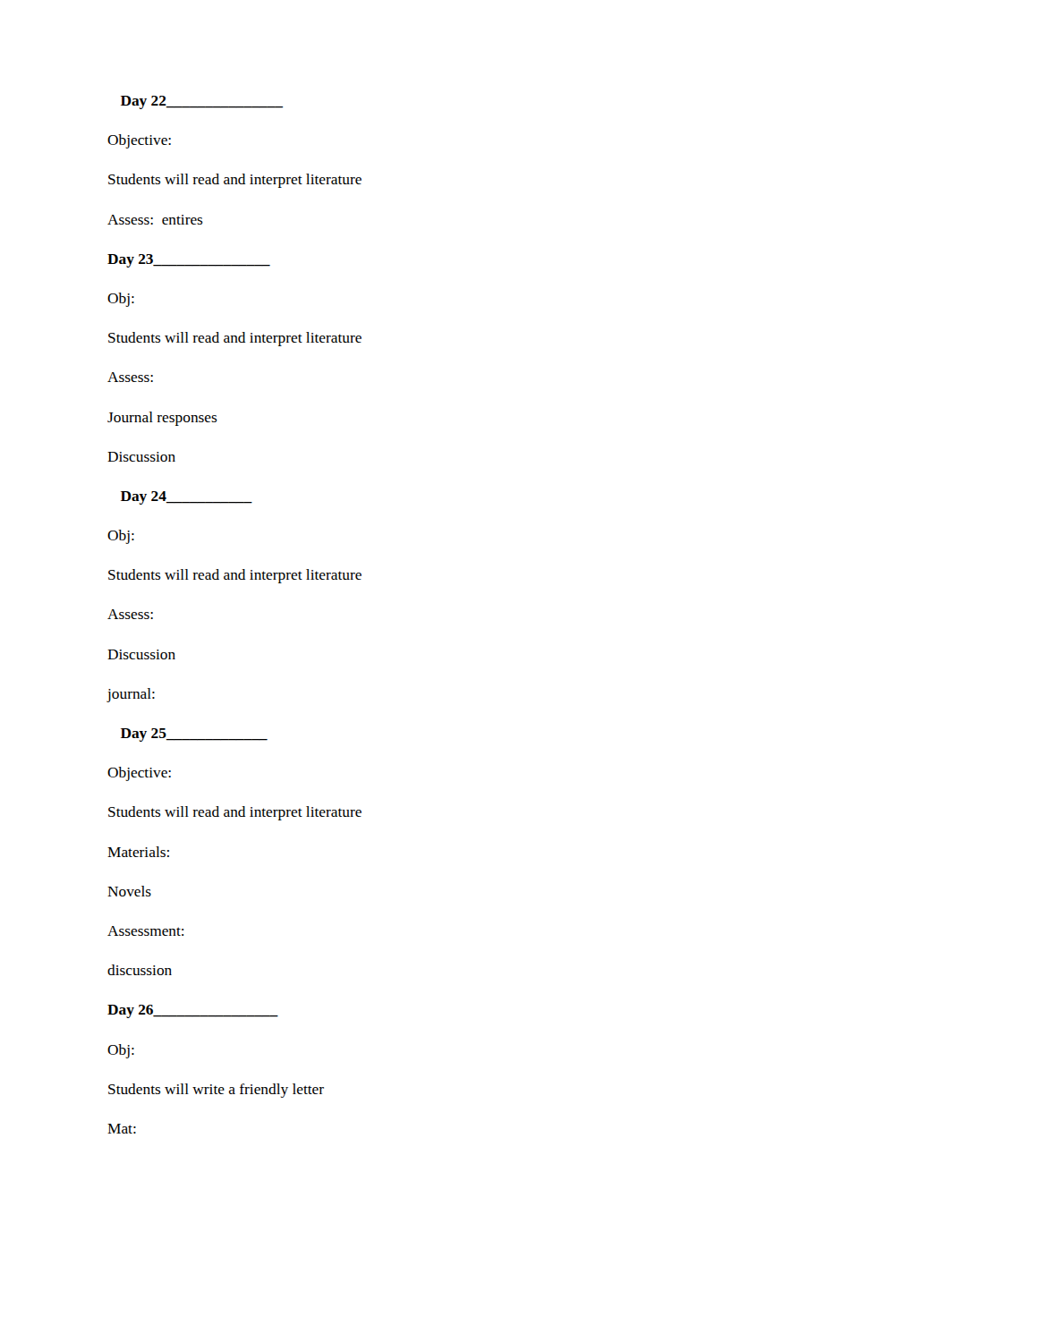Day 22_______________
Objective:
Students will read and interpret literature
Assess: entires
Day 23_______________
Obj:
Students will read and interpret literature
Assess:
Journal responses
Discussion
Day 24___________
Obj:
Students will read and interpret literature
Assess:
Discussion
journal:
Day 25_____________
Objective:
Students will read and interpret literature
Materials:
Novels
Assessment:
discussion
Day 26________________
Obj:
Students will write a friendly letter
Mat: